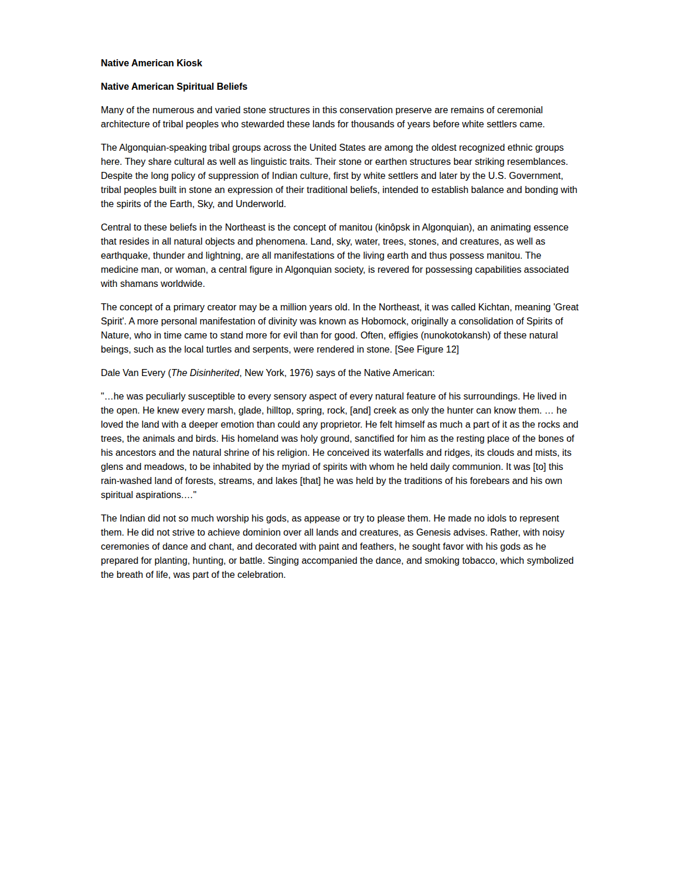Native American Kiosk
Native American Spiritual Beliefs
Many of the numerous and varied stone structures in this conservation preserve are remains of ceremonial architecture of tribal peoples who stewarded these lands for thousands of years before white settlers came.
The Algonquian-speaking tribal groups across the United States are among the oldest recognized ethnic groups here. They share cultural as well as linguistic traits. Their stone or earthen structures bear striking resemblances. Despite the long policy of suppression of Indian culture, first by white settlers and later by the U.S. Government, tribal peoples built in stone an expression of their traditional beliefs, intended to establish balance and bonding with the spirits of the Earth, Sky, and Underworld.
Central to these beliefs in the Northeast is the concept of manitou (kinôpsk in Algonquian), an animating essence that resides in all natural objects and phenomena. Land, sky, water, trees, stones, and creatures, as well as earthquake, thunder and lightning, are all manifestations of the living earth and thus possess manitou. The medicine man, or woman, a central figure in Algonquian society, is revered for possessing capabilities associated with shamans worldwide.
The concept of a primary creator may be a million years old. In the Northeast, it was called Kichtan, meaning 'Great Spirit'. A more personal manifestation of divinity was known as Hobomock, originally a consolidation of Spirits of Nature, who in time came to stand more for evil than for good. Often, effigies (nunokotokansh) of these natural beings, such as the local turtles and serpents, were rendered in stone. [See Figure 12]
Dale Van Every (The Disinherited, New York, 1976) says of the Native American:
"…he was peculiarly susceptible to every sensory aspect of every natural feature of his surroundings. He lived in the open. He knew every marsh, glade, hilltop, spring, rock, [and] creek as only the hunter can know them. … he loved the land with a deeper emotion than could any proprietor. He felt himself as much a part of it as the rocks and trees, the animals and birds. His homeland was holy ground, sanctified for him as the resting place of the bones of his ancestors and the natural shrine of his religion. He conceived its waterfalls and ridges, its clouds and mists, its glens and meadows, to be inhabited by the myriad of spirits with whom he held daily communion. It was [to] this rain-washed land of forests, streams, and lakes [that] he was held by the traditions of his forebears and his own spiritual aspirations.…"
The Indian did not so much worship his gods, as appease or try to please them. He made no idols to represent them. He did not strive to achieve dominion over all lands and creatures, as Genesis advises. Rather, with noisy ceremonies of dance and chant, and decorated with paint and feathers, he sought favor with his gods as he prepared for planting, hunting, or battle. Singing accompanied the dance, and smoking tobacco, which symbolized the breath of life, was part of the celebration.